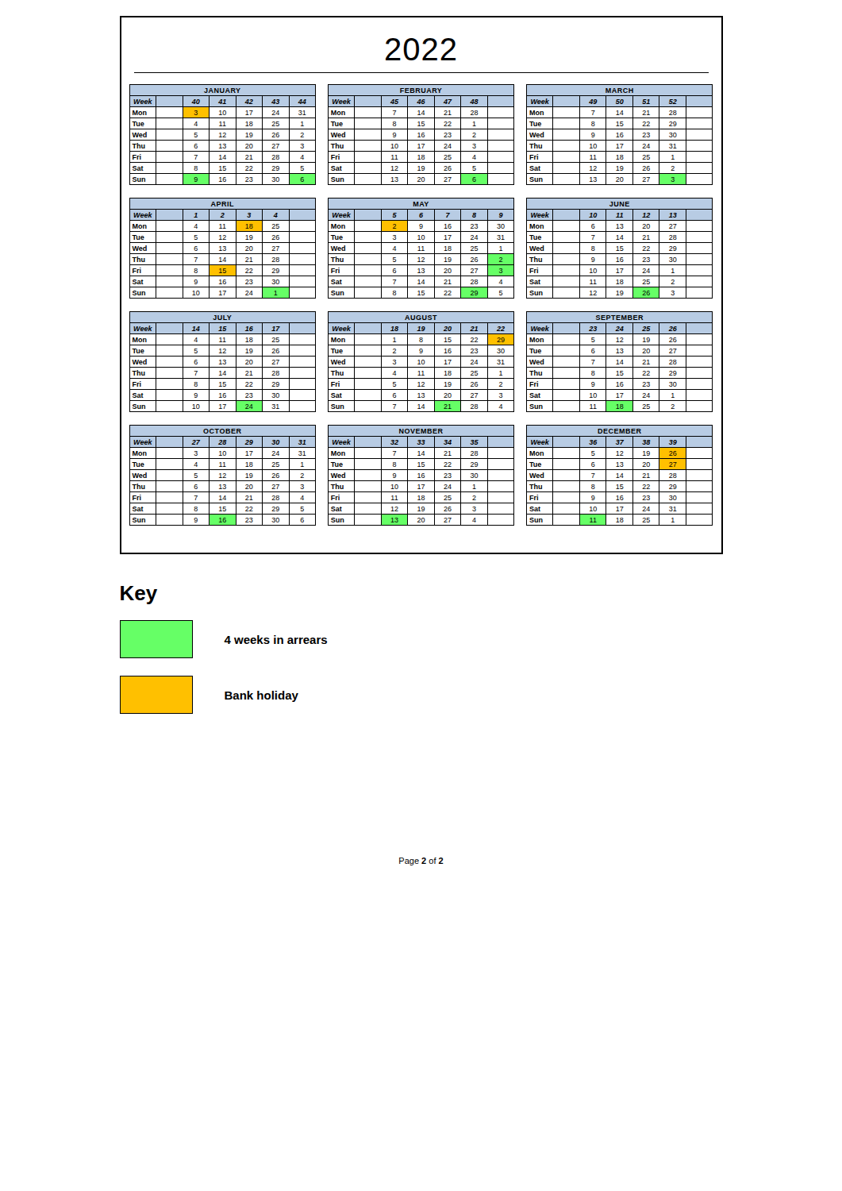2022
| JANUARY |
| --- |
| Week | | 40 | 41 | 42 | 43 | 44 |
| Mon | | 3 | 10 | 17 | 24 | 31 |
| Tue | | 4 | 11 | 18 | 25 | 1 |
| Wed | | 5 | 12 | 19 | 26 | 2 |
| Thu | | 6 | 13 | 20 | 27 | 3 |
| Fri | | 7 | 14 | 21 | 28 | 4 |
| Sat | | 8 | 15 | 22 | 29 | 5 |
| Sun | | 9 | 16 | 23 | 30 | 6 |
| FEBRUARY |
| --- |
| Week | | 45 | 46 | 47 | 48 | |
| Mon | | 7 | 14 | 21 | 28 | |
| Tue | | 8 | 15 | 22 | 1 | |
| Wed | | 9 | 16 | 23 | 2 | |
| Thu | | 10 | 17 | 24 | 3 | |
| Fri | | 11 | 18 | 25 | 4 | |
| Sat | | 12 | 19 | 26 | 5 | |
| Sun | | 13 | 20 | 27 | 6 | |
| MARCH |
| --- |
| Week | | 49 | 50 | 51 | 52 | |
| Mon | | 7 | 14 | 21 | 28 | |
| Tue | | 8 | 15 | 22 | 29 | |
| Wed | | 9 | 16 | 23 | 30 | |
| Thu | | 10 | 17 | 24 | 31 | |
| Fri | | 11 | 18 | 25 | 1 | |
| Sat | | 12 | 19 | 26 | 2 | |
| Sun | | 13 | 20 | 27 | 3 | |
| APRIL |
| --- |
| Week | | 1 | 2 | 3 | 4 | |
| Mon | | 4 | 11 | 18 | 25 | |
| Tue | | 5 | 12 | 19 | 26 | |
| Wed | | 6 | 13 | 20 | 27 | |
| Thu | | 7 | 14 | 21 | 28 | |
| Fri | | 8 | 15 | 22 | 29 | |
| Sat | | 9 | 16 | 23 | 30 | |
| Sun | | 10 | 17 | 24 | 1 | |
| MAY |
| --- |
| Week | | 5 | 6 | 7 | 8 | 9 |
| Mon | | 2 | 9 | 16 | 23 | 30 |
| Tue | | 3 | 10 | 17 | 24 | 31 |
| Wed | | 4 | 11 | 18 | 25 | 1 |
| Thu | | 5 | 12 | 19 | 26 | 2 |
| Fri | | 6 | 13 | 20 | 27 | 3 |
| Sat | | 7 | 14 | 21 | 28 | 4 |
| Sun | | 8 | 15 | 22 | 29 | 5 |
| JUNE |
| --- |
| Week | | 10 | 11 | 12 | 13 | |
| Mon | | 6 | 13 | 20 | 27 | |
| Tue | | 7 | 14 | 21 | 28 | |
| Wed | | 8 | 15 | 22 | 29 | |
| Thu | | 9 | 16 | 23 | 30 | |
| Fri | | 10 | 17 | 24 | 1 | |
| Sat | | 11 | 18 | 25 | 2 | |
| Sun | | 12 | 19 | 26 | 3 | |
| JULY |
| --- |
| Week | | 14 | 15 | 16 | 17 | |
| Mon | | 4 | 11 | 18 | 25 | |
| Tue | | 5 | 12 | 19 | 26 | |
| Wed | | 6 | 13 | 20 | 27 | |
| Thu | | 7 | 14 | 21 | 28 | |
| Fri | | 8 | 15 | 22 | 29 | |
| Sat | | 9 | 16 | 23 | 30 | |
| Sun | | 10 | 17 | 24 | 31 | |
| AUGUST |
| --- |
| Week | | 18 | 19 | 20 | 21 | 22 |
| Mon | | 1 | 8 | 15 | 22 | 29 |
| Tue | | 2 | 9 | 16 | 23 | 30 |
| Wed | | 3 | 10 | 17 | 24 | 31 |
| Thu | | 4 | 11 | 18 | 25 | 1 |
| Fri | | 5 | 12 | 19 | 26 | 2 |
| Sat | | 6 | 13 | 20 | 27 | 3 |
| Sun | | 7 | 14 | 21 | 28 | 4 |
| SEPTEMBER |
| --- |
| Week | | 23 | 24 | 25 | 26 | |
| Mon | | 5 | 12 | 19 | 26 | |
| Tue | | 6 | 13 | 20 | 27 | |
| Wed | | 7 | 14 | 21 | 28 | |
| Thu | | 8 | 15 | 22 | 29 | |
| Fri | | 9 | 16 | 23 | 30 | |
| Sat | | 10 | 17 | 24 | 1 | |
| Sun | | 11 | 18 | 25 | 2 | |
| OCTOBER |
| --- |
| Week | | 27 | 28 | 29 | 30 | 31 |
| Mon | | 3 | 10 | 17 | 24 | 31 |
| Tue | | 4 | 11 | 18 | 25 | 1 |
| Wed | | 5 | 12 | 19 | 26 | 2 |
| Thu | | 6 | 13 | 20 | 27 | 3 |
| Fri | | 7 | 14 | 21 | 28 | 4 |
| Sat | | 8 | 15 | 22 | 29 | 5 |
| Sun | | 9 | 16 | 23 | 30 | 6 |
| NOVEMBER |
| --- |
| Week | | 32 | 33 | 34 | 35 | |
| Mon | | 7 | 14 | 21 | 28 | |
| Tue | | 8 | 15 | 22 | 29 | |
| Wed | | 9 | 16 | 23 | 30 | |
| Thu | | 10 | 17 | 24 | 1 | |
| Fri | | 11 | 18 | 25 | 2 | |
| Sat | | 12 | 19 | 26 | 3 | |
| Sun | | 13 | 20 | 27 | 4 | |
| DECEMBER |
| --- |
| Week | | 36 | 37 | 38 | 39 | |
| Mon | | 5 | 12 | 19 | 26 | |
| Tue | | 6 | 13 | 20 | 27 | |
| Wed | | 7 | 14 | 21 | 28 | |
| Thu | | 8 | 15 | 22 | 29 | |
| Fri | | 9 | 16 | 23 | 30 | |
| Sat | | 10 | 17 | 24 | 31 | |
| Sun | | 11 | 18 | 25 | 1 | |
Key
4 weeks in arrears
Bank holiday
Page 2 of 2